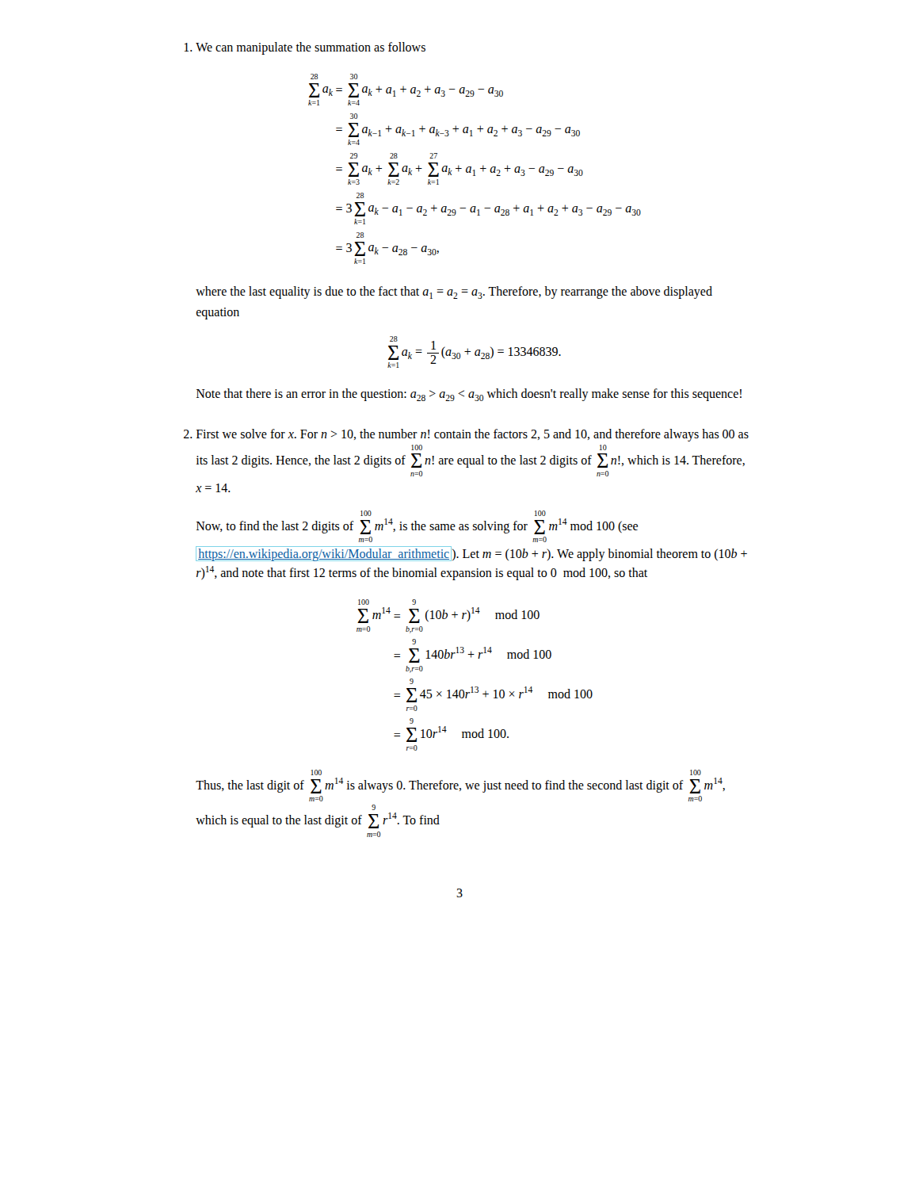We can manipulate the summation as follows
| 28 Σ k =1 a k | = | 30 Σ k =4 a k + a 1 + a 2 + a 3 − a 29 − a 30 |
| | = | 30 Σ k =4 a k −1 + a k −1 + a k −3 + a 1 + a 2 + a 3 − a 29 − a 30 |
| | = | 29 Σ k =3 a k + 28 Σ k =2 a k + 27 Σ k =1 a k + a 1 + a 2 + a 3 − a 29 − a 30 |
| | = | 3 28 Σ k =1 a k − a 1 − a 2 + a 29 − a 1 − a 28 + a 1 + a 2 + a 3 − a 29 − a 30 |
| | = | 3 28 Σ k =1 a k − a 28 − a 30 , |
where the last equality is due to the fact that a1 = a2 = a3. Therefore, by rearrange the above displayed equation
28 Σk=1 ak = 12(a30 + a28) = 13346839.
Note that there is an error in the question: a28 > a29 < a30 which doesn't really make sense for this sequence!
First we solve for x. For n > 10, the number n! contain the factors 2, 5 and 10, and therefore always has 00 as its last 2 digits. Hence, the last 2 digits of 100 Σn=0 n! are equal to the last 2 digits of 10 Σn=0 n!, which is 14. Therefore, x = 14.
Now, to find the last 2 digits of 100 Σm=0 m14, is the same as solving for 100 Σm=0 m14 mod 100 (see https://en.wikipedia.org/wiki/Modular_arithmetic). Let m = (10b + r). We apply binomial theorem to (10b + r)14, and note that first 12 terms of the binomial expansion is equal to 0 mod 100, so that
| 100 Σ m =0 m 14 | = | 9 Σ b , r =0 (10 b + r ) 14 mod 100 |
| | = | 9 Σ b , r =0 140 br 13 + r 14 mod 100 |
| | = | 9 Σ r =0 45 × 140 r 13 + 10 × r 14 mod 100 |
| | = | 9 Σ r =0 10 r 14 mod 100. |
Thus, the last digit of 100 Σm=0 m14 is always 0. Therefore, we just need to find the second last digit of 100 Σm=0 m14, which is equal to the last digit of 9 Σm=0 r14. To find
3